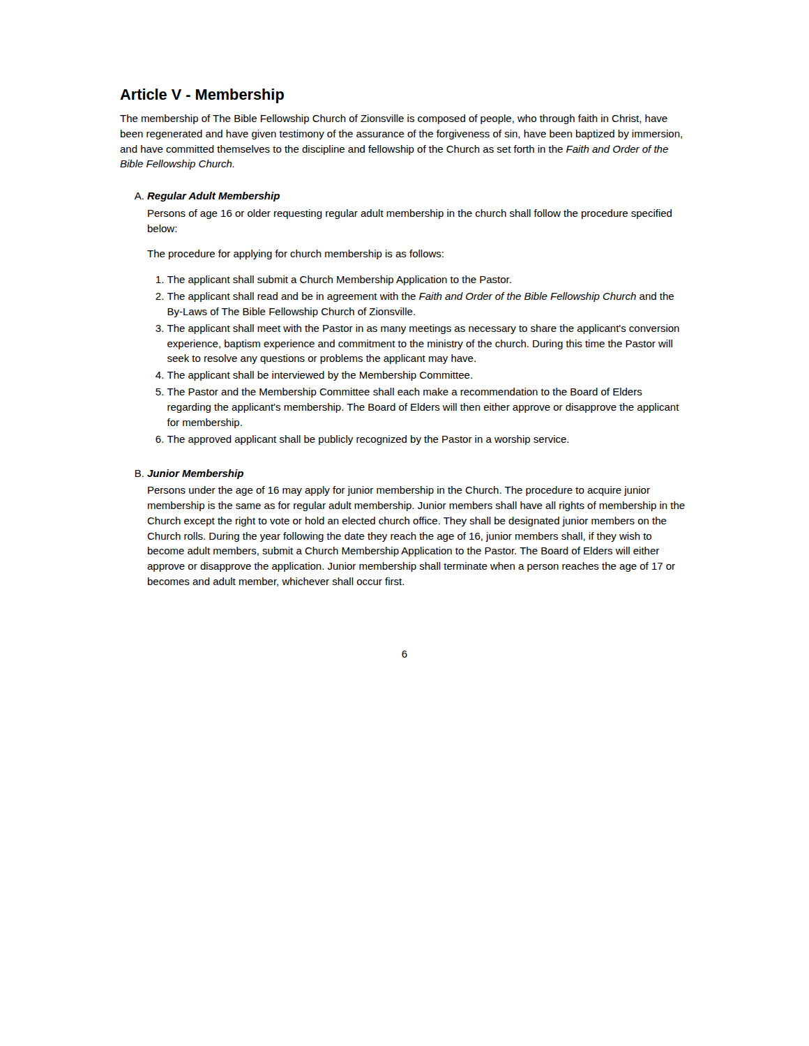Article V - Membership
The membership of The Bible Fellowship Church of Zionsville is composed of people, who through faith in Christ, have been regenerated and have given testimony of the assurance of the forgiveness of sin, have been baptized by immersion, and have committed themselves to the discipline and fellowship of the Church as set forth in the Faith and Order of the Bible Fellowship Church.
Regular Adult Membership
Persons of age 16 or older requesting regular adult membership in the church shall follow the procedure specified below:
The procedure for applying for church membership is as follows:
The applicant shall submit a Church Membership Application to the Pastor.
The applicant shall read and be in agreement with the Faith and Order of the Bible Fellowship Church and the By-Laws of The Bible Fellowship Church of Zionsville.
The applicant shall meet with the Pastor in as many meetings as necessary to share the applicant's conversion experience, baptism experience and commitment to the ministry of the church. During this time the Pastor will seek to resolve any questions or problems the applicant may have.
The applicant shall be interviewed by the Membership Committee.
The Pastor and the Membership Committee shall each make a recommendation to the Board of Elders regarding the applicant's membership. The Board of Elders will then either approve or disapprove the applicant for membership.
The approved applicant shall be publicly recognized by the Pastor in a worship service.
Junior Membership
Persons under the age of 16 may apply for junior membership in the Church. The procedure to acquire junior membership is the same as for regular adult membership. Junior members shall have all rights of membership in the Church except the right to vote or hold an elected church office. They shall be designated junior members on the Church rolls. During the year following the date they reach the age of 16, junior members shall, if they wish to become adult members, submit a Church Membership Application to the Pastor. The Board of Elders will either approve or disapprove the application. Junior membership shall terminate when a person reaches the age of 17 or becomes and adult member, whichever shall occur first.
6